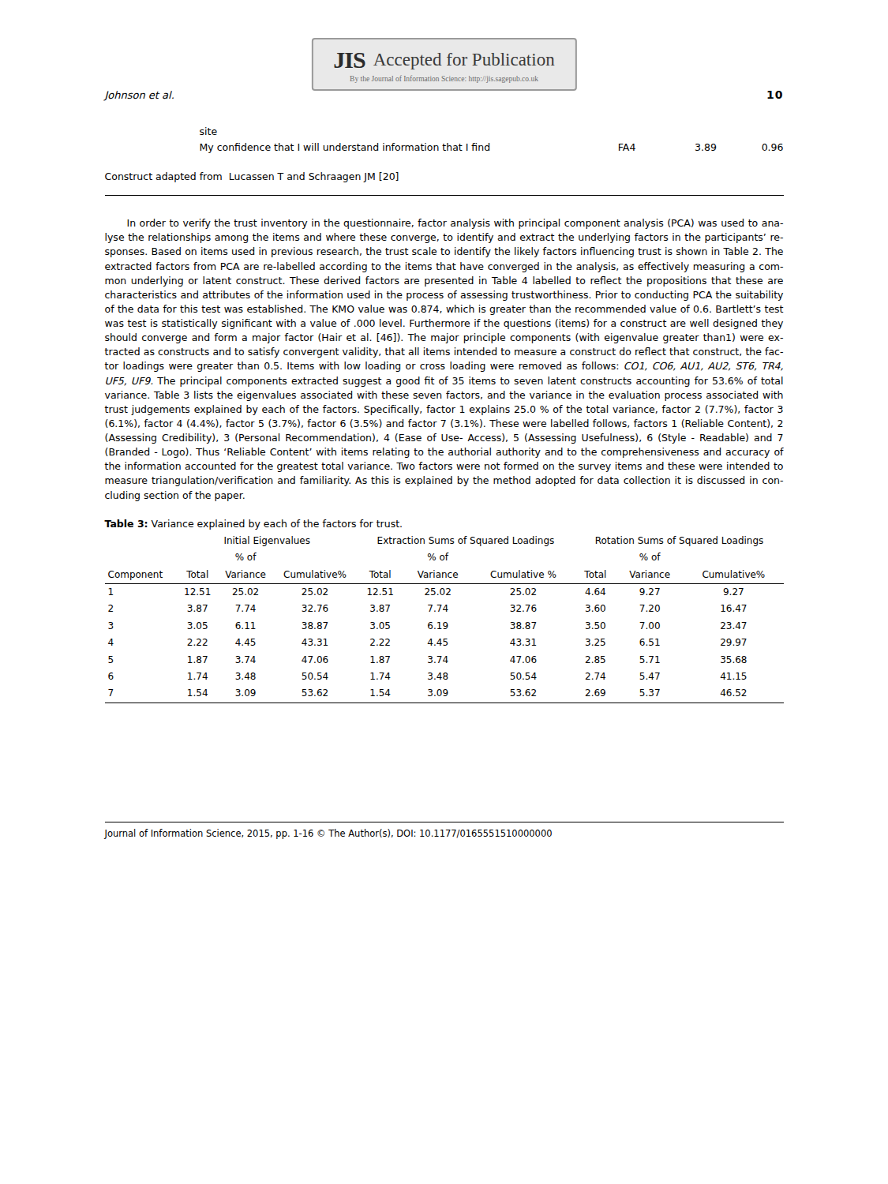JIS Accepted for Publication
By the Journal of Information Science: http://jis.sagepub.co.uk
Johnson et al. 10
| site | | | |
| My confidence that I will understand information that I find | FA4 | 3.89 | 0.96 |
Construct adapted from Lucassen T and Schraagen JM [20]
In order to verify the trust inventory in the questionnaire, factor analysis with principal component analysis (PCA) was used to analyse the relationships among the items and where these converge, to identify and extract the underlying factors in the participants’ responses. Based on items used in previous research, the trust scale to identify the likely factors influencing trust is shown in Table 2. The extracted factors from PCA are re-labelled according to the items that have converged in the analysis, as effectively measuring a common underlying or latent construct. These derived factors are presented in Table 4 labelled to reflect the propositions that these are characteristics and attributes of the information used in the process of assessing trustworthiness. Prior to conducting PCA the suitability of the data for this test was established. The KMO value was 0.874, which is greater than the recommended value of 0.6. Bartlett’s test was test is statistically significant with a value of .000 level. Furthermore if the questions (items) for a construct are well designed they should converge and form a major factor (Hair et al. [46]). The major principle components (with eigenvalue greater than1) were extracted as constructs and to satisfy convergent validity, that all items intended to measure a construct do reflect that construct, the factor loadings were greater than 0.5. Items with low loading or cross loading were removed as follows: CO1, CO6, AU1, AU2, ST6, TR4, UF5, UF9. The principal components extracted suggest a good fit of 35 items to seven latent constructs accounting for 53.6% of total variance. Table 3 lists the eigenvalues associated with these seven factors, and the variance in the evaluation process associated with trust judgements explained by each of the factors. Specifically, factor 1 explains 25.0 % of the total variance, factor 2 (7.7%), factor 3 (6.1%), factor 4 (4.4%), factor 5 (3.7%), factor 6 (3.5%) and factor 7 (3.1%). These were labelled follows, factors 1 (Reliable Content), 2 (Assessing Credibility), 3 (Personal Recommendation), 4 (Ease of Use- Access), 5 (Assessing Usefulness), 6 (Style - Readable) and 7 (Branded - Logo). Thus ‘Reliable Content’ with items relating to the authorial authority and to the comprehensiveness and accuracy of the information accounted for the greatest total variance. Two factors were not formed on the survey items and these were intended to measure triangulation/verification and familiarity. As this is explained by the method adopted for data collection it is discussed in concluding section of the paper.
Table 3: Variance explained by each of the factors for trust.
| | Initial Eigenvalues | Extraction Sums of Squared Loadings | Rotation Sums of Squared Loadings |
| | | % of | | | % of | | | % of | |
| Component | Total | Variance | Cumulative% | Total | Variance | Cumulative % | Total | Variance | Cumulative% |
| 1 | 12.51 | 25.02 | 25.02 | 12.51 | 25.02 | 25.02 | 4.64 | 9.27 | 9.27 |
| 2 | 3.87 | 7.74 | 32.76 | 3.87 | 7.74 | 32.76 | 3.60 | 7.20 | 16.47 |
| 3 | 3.05 | 6.11 | 38.87 | 3.05 | 6.19 | 38.87 | 3.50 | 7.00 | 23.47 |
| 4 | 2.22 | 4.45 | 43.31 | 2.22 | 4.45 | 43.31 | 3.25 | 6.51 | 29.97 |
| 5 | 1.87 | 3.74 | 47.06 | 1.87 | 3.74 | 47.06 | 2.85 | 5.71 | 35.68 |
| 6 | 1.74 | 3.48 | 50.54 | 1.74 | 3.48 | 50.54 | 2.74 | 5.47 | 41.15 |
| 7 | 1.54 | 3.09 | 53.62 | 1.54 | 3.09 | 53.62 | 2.69 | 5.37 | 46.52 |
Journal of Information Science, 2015, pp. 1-16 © The Author(s), DOI: 10.1177/0165551510000000